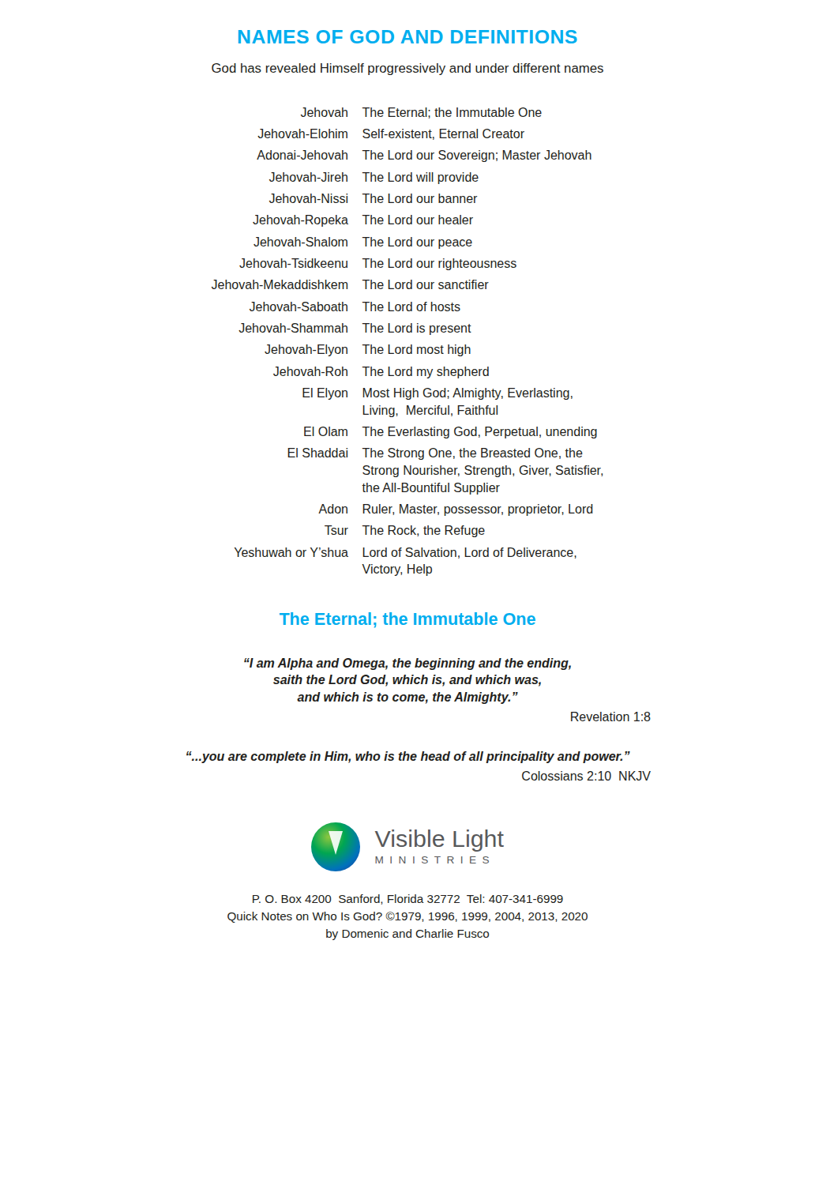Names of God and Definitions
God has revealed Himself progressively and under different names
| Jehovah | The Eternal; the Immutable One |
| Jehovah-Elohim | Self-existent, Eternal Creator |
| Adonai-Jehovah | The Lord our Sovereign; Master Jehovah |
| Jehovah-Jireh | The Lord will provide |
| Jehovah-Nissi | The Lord our banner |
| Jehovah-Ropeka | The Lord our healer |
| Jehovah-Shalom | The Lord our peace |
| Jehovah-Tsidkeenu | The Lord our righteousness |
| Jehovah-Mekaddishkem | The Lord our sanctifier |
| Jehovah-Saboath | The Lord of hosts |
| Jehovah-Shammah | The Lord is present |
| Jehovah-Elyon | The Lord most high |
| Jehovah-Roh | The Lord my shepherd |
| El Elyon | Most High God; Almighty, Everlasting, Living, Merciful, Faithful |
| El Olam | The Everlasting God, Perpetual, unending |
| El Shaddai | The Strong One, the Breasted One, the Strong Nourisher, Strength, Giver, Satisfier, the All-Bountiful Supplier |
| Adon | Ruler, Master, possessor, proprietor, Lord |
| Tsur | The Rock, the Refuge |
| Yeshuwah or Y’shua | Lord of Salvation, Lord of Deliverance, Victory, Help |
The Eternal; the Immutable One
“I am Alpha and Omega, the beginning and the ending,
saith the Lord God, which is, and which was,
and which is to come, the Almighty.”
Revelation 1:8
“...you are complete in Him, who is the head of all principality and power.”
Colossians 2:10 NKJV
Visible Light
MINISTRIES
P. O. Box 4200 Sanford, Florida 32772 Tel: 407-341-6999
Quick Notes on Who Is God? ©1979, 1996, 1999, 2004, 2013, 2020
by Domenic and Charlie Fusco